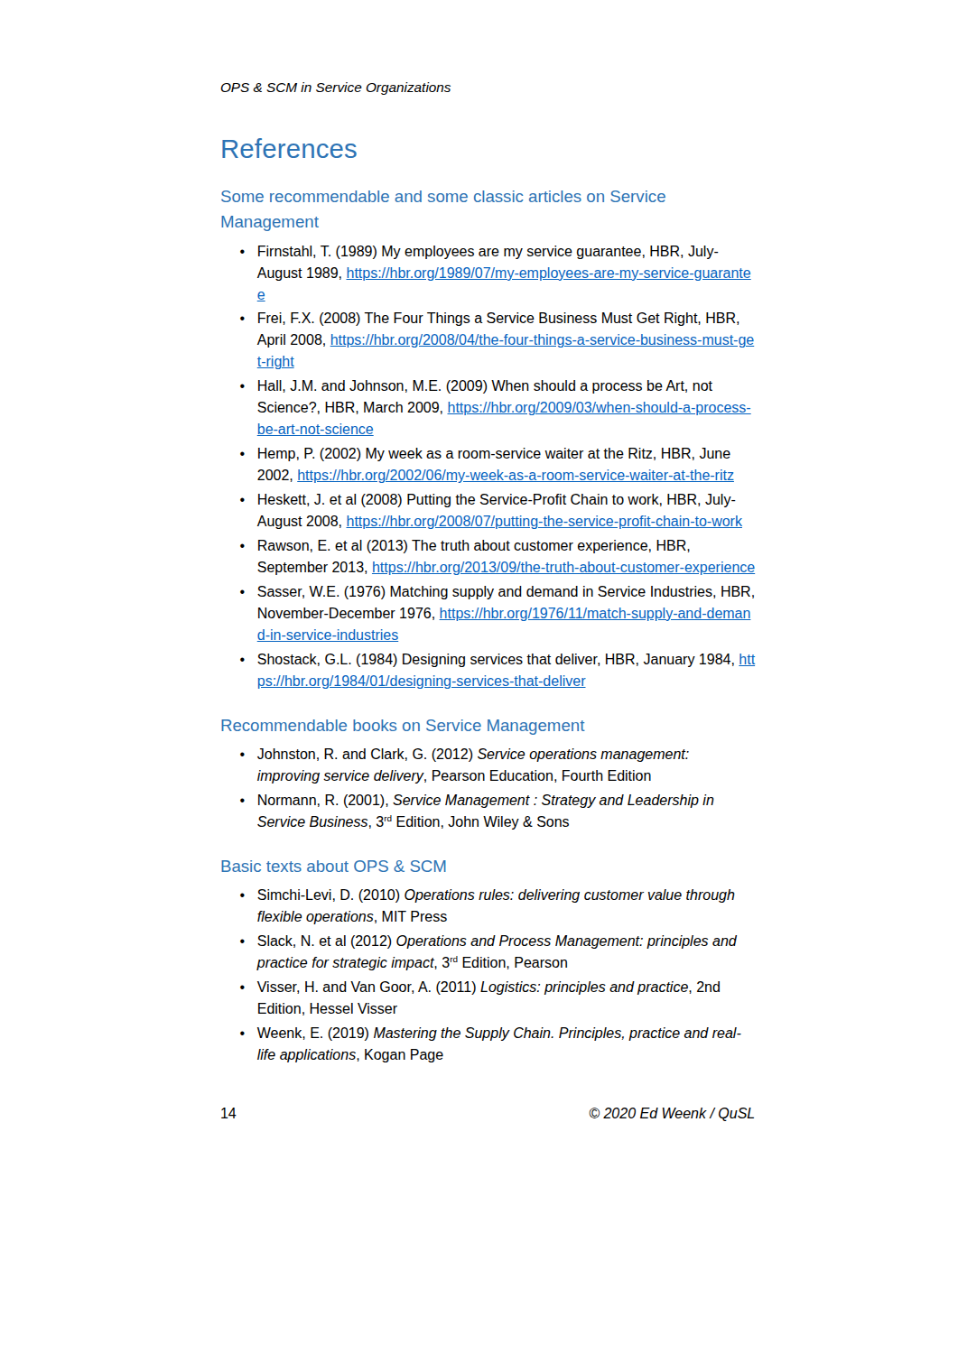OPS & SCM in Service Organizations
References
Some recommendable and some classic articles on Service Management
Firnstahl, T. (1989) My employees are my service guarantee, HBR, July-August 1989, https://hbr.org/1989/07/my-employees-are-my-service-guarantee
Frei, F.X. (2008) The Four Things a Service Business Must Get Right, HBR, April 2008, https://hbr.org/2008/04/the-four-things-a-service-business-must-get-right
Hall, J.M. and Johnson, M.E. (2009) When should a process be Art, not Science?, HBR, March 2009, https://hbr.org/2009/03/when-should-a-process-be-art-not-science
Hemp, P. (2002) My week as a room-service waiter at the Ritz, HBR, June 2002, https://hbr.org/2002/06/my-week-as-a-room-service-waiter-at-the-ritz
Heskett, J. et al (2008) Putting the Service-Profit Chain to work, HBR, July-August 2008, https://hbr.org/2008/07/putting-the-service-profit-chain-to-work
Rawson, E. et al (2013) The truth about customer experience, HBR, September 2013, https://hbr.org/2013/09/the-truth-about-customer-experience
Sasser, W.E. (1976) Matching supply and demand in Service Industries, HBR, November-December 1976, https://hbr.org/1976/11/match-supply-and-demand-in-service-industries
Shostack, G.L. (1984) Designing services that deliver, HBR, January 1984, https://hbr.org/1984/01/designing-services-that-deliver
Recommendable books on Service Management
Johnston, R. and Clark, G. (2012) Service operations management: improving service delivery, Pearson Education, Fourth Edition
Normann, R. (2001), Service Management : Strategy and Leadership in Service Business, 3rd Edition, John Wiley & Sons
Basic texts about OPS & SCM
Simchi-Levi, D. (2010) Operations rules: delivering customer value through flexible operations, MIT Press
Slack, N. et al (2012) Operations and Process Management: principles and practice for strategic impact, 3rd Edition, Pearson
Visser, H. and Van Goor, A. (2011) Logistics: principles and practice, 2nd Edition, Hessel Visser
Weenk, E. (2019) Mastering the Supply Chain. Principles, practice and real-life applications, Kogan Page
14
© 2020 Ed Weenk / QuSL